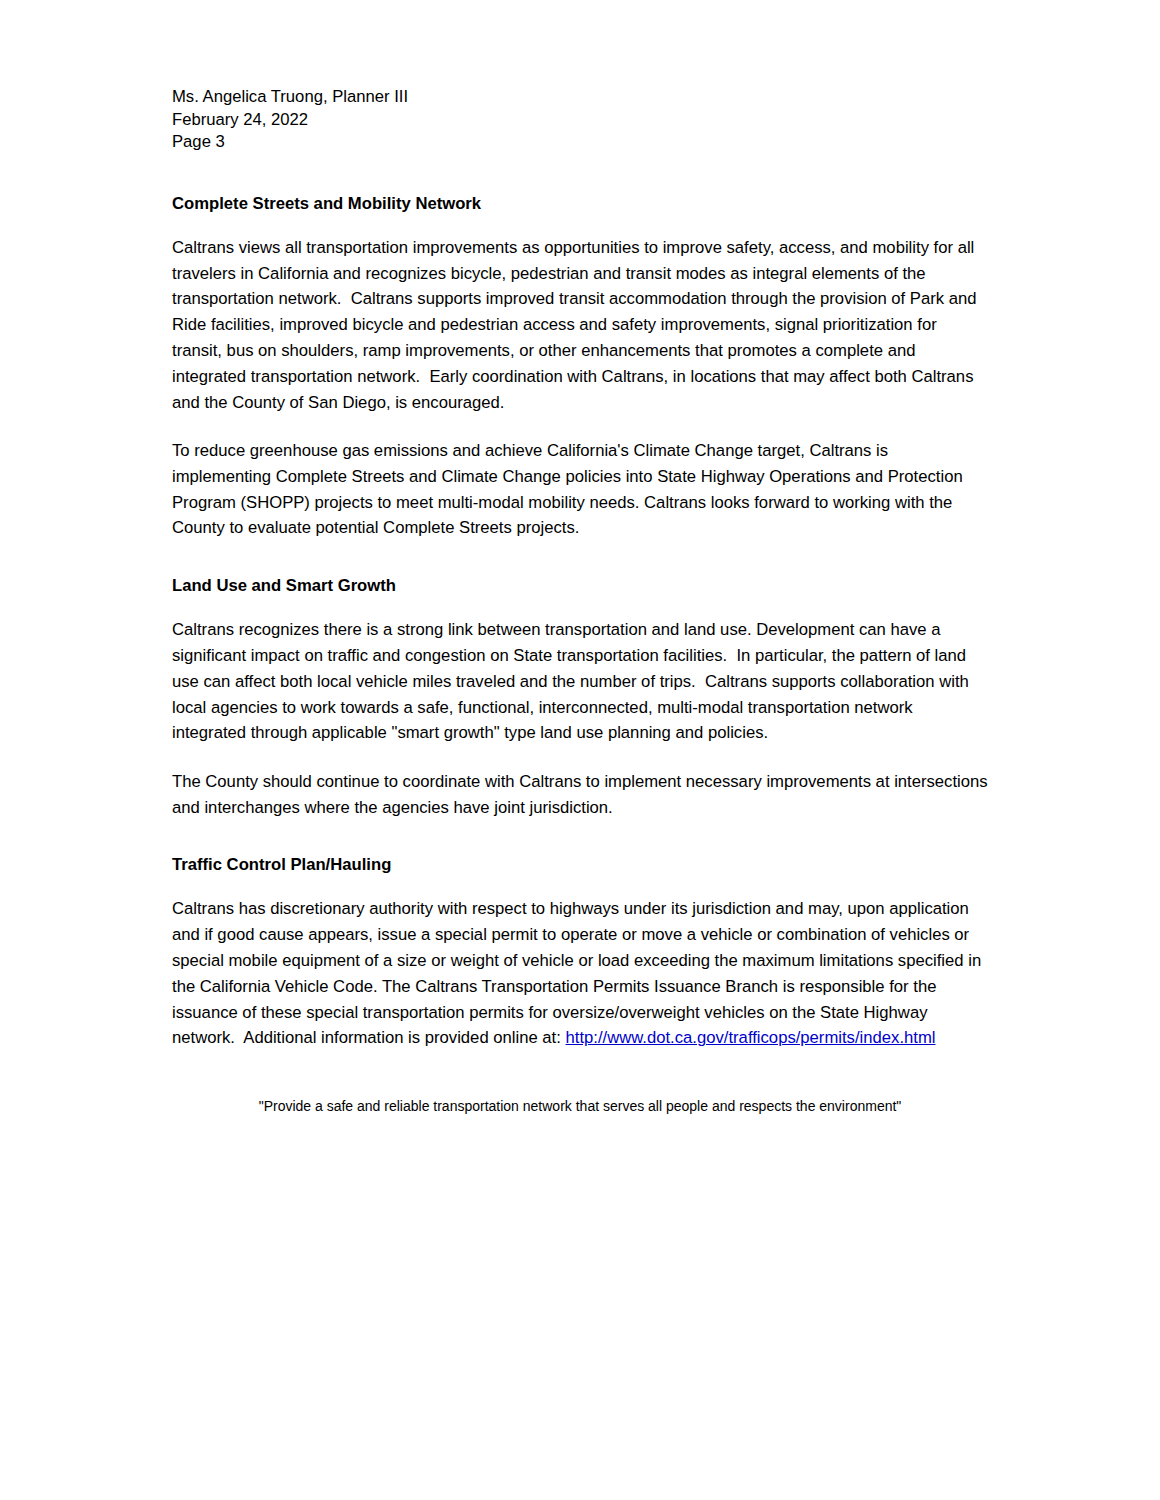Ms. Angelica Truong, Planner III
February 24, 2022
Page 3
Complete Streets and Mobility Network
Caltrans views all transportation improvements as opportunities to improve safety, access, and mobility for all travelers in California and recognizes bicycle, pedestrian and transit modes as integral elements of the transportation network. Caltrans supports improved transit accommodation through the provision of Park and Ride facilities, improved bicycle and pedestrian access and safety improvements, signal prioritization for transit, bus on shoulders, ramp improvements, or other enhancements that promotes a complete and integrated transportation network. Early coordination with Caltrans, in locations that may affect both Caltrans and the County of San Diego, is encouraged.
To reduce greenhouse gas emissions and achieve California's Climate Change target, Caltrans is implementing Complete Streets and Climate Change policies into State Highway Operations and Protection Program (SHOPP) projects to meet multi-modal mobility needs. Caltrans looks forward to working with the County to evaluate potential Complete Streets projects.
Land Use and Smart Growth
Caltrans recognizes there is a strong link between transportation and land use. Development can have a significant impact on traffic and congestion on State transportation facilities. In particular, the pattern of land use can affect both local vehicle miles traveled and the number of trips. Caltrans supports collaboration with local agencies to work towards a safe, functional, interconnected, multi-modal transportation network integrated through applicable "smart growth" type land use planning and policies.
The County should continue to coordinate with Caltrans to implement necessary improvements at intersections and interchanges where the agencies have joint jurisdiction.
Traffic Control Plan/Hauling
Caltrans has discretionary authority with respect to highways under its jurisdiction and may, upon application and if good cause appears, issue a special permit to operate or move a vehicle or combination of vehicles or special mobile equipment of a size or weight of vehicle or load exceeding the maximum limitations specified in the California Vehicle Code. The Caltrans Transportation Permits Issuance Branch is responsible for the issuance of these special transportation permits for oversize/overweight vehicles on the State Highway network. Additional information is provided online at: http://www.dot.ca.gov/trafficops/permits/index.html
"Provide a safe and reliable transportation network that serves all people and respects the environment"